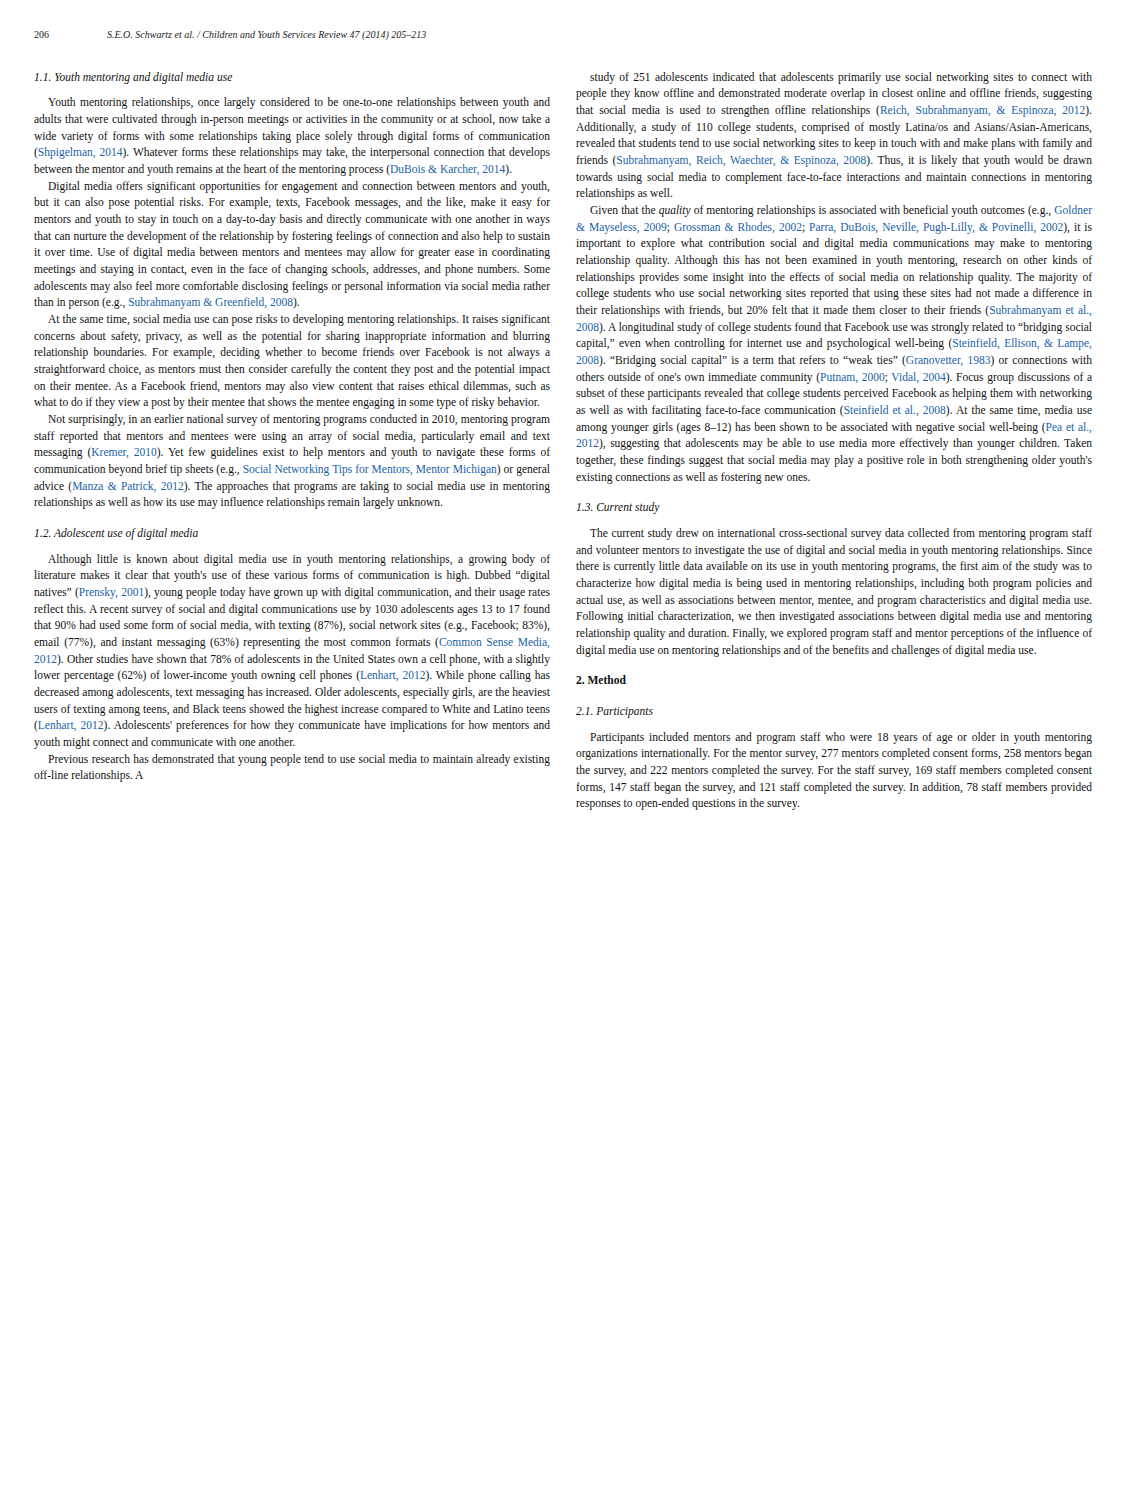206 S.E.O. Schwartz et al. / Children and Youth Services Review 47 (2014) 205–213
1.1. Youth mentoring and digital media use
Youth mentoring relationships, once largely considered to be one-to-one relationships between youth and adults that were cultivated through in-person meetings or activities in the community or at school, now take a wide variety of forms with some relationships taking place solely through digital forms of communication (Shpigelman, 2014). Whatever forms these relationships may take, the interpersonal connection that develops between the mentor and youth remains at the heart of the mentoring process (DuBois & Karcher, 2014).
Digital media offers significant opportunities for engagement and connection between mentors and youth, but it can also pose potential risks. For example, texts, Facebook messages, and the like, make it easy for mentors and youth to stay in touch on a day-to-day basis and directly communicate with one another in ways that can nurture the development of the relationship by fostering feelings of connection and also help to sustain it over time. Use of digital media between mentors and mentees may allow for greater ease in coordinating meetings and staying in contact, even in the face of changing schools, addresses, and phone numbers. Some adolescents may also feel more comfortable disclosing feelings or personal information via social media rather than in person (e.g., Subrahmanyam & Greenfield, 2008).
At the same time, social media use can pose risks to developing mentoring relationships. It raises significant concerns about safety, privacy, as well as the potential for sharing inappropriate information and blurring relationship boundaries. For example, deciding whether to become friends over Facebook is not always a straightforward choice, as mentors must then consider carefully the content they post and the potential impact on their mentee. As a Facebook friend, mentors may also view content that raises ethical dilemmas, such as what to do if they view a post by their mentee that shows the mentee engaging in some type of risky behavior.
Not surprisingly, in an earlier national survey of mentoring programs conducted in 2010, mentoring program staff reported that mentors and mentees were using an array of social media, particularly email and text messaging (Kremer, 2010). Yet few guidelines exist to help mentors and youth to navigate these forms of communication beyond brief tip sheets (e.g., Social Networking Tips for Mentors, Mentor Michigan) or general advice (Manza & Patrick, 2012). The approaches that programs are taking to social media use in mentoring relationships as well as how its use may influence relationships remain largely unknown.
1.2. Adolescent use of digital media
Although little is known about digital media use in youth mentoring relationships, a growing body of literature makes it clear that youth's use of these various forms of communication is high. Dubbed “digital natives” (Prensky, 2001), young people today have grown up with digital communication, and their usage rates reflect this. A recent survey of social and digital communications use by 1030 adolescents ages 13 to 17 found that 90% had used some form of social media, with texting (87%), social network sites (e.g., Facebook; 83%), email (77%), and instant messaging (63%) representing the most common formats (Common Sense Media, 2012). Other studies have shown that 78% of adolescents in the United States own a cell phone, with a slightly lower percentage (62%) of lower-income youth owning cell phones (Lenhart, 2012). While phone calling has decreased among adolescents, text messaging has increased. Older adolescents, especially girls, are the heaviest users of texting among teens, and Black teens showed the highest increase compared to White and Latino teens (Lenhart, 2012). Adolescents' preferences for how they communicate have implications for how mentors and youth might connect and communicate with one another.
Previous research has demonstrated that young people tend to use social media to maintain already existing off-line relationships. A
study of 251 adolescents indicated that adolescents primarily use social networking sites to connect with people they know offline and demonstrated moderate overlap in closest online and offline friends, suggesting that social media is used to strengthen offline relationships (Reich, Subrahmanyam, & Espinoza, 2012). Additionally, a study of 110 college students, comprised of mostly Latina/os and Asians/Asian-Americans, revealed that students tend to use social networking sites to keep in touch with and make plans with family and friends (Subrahmanyam, Reich, Waechter, & Espinoza, 2008). Thus, it is likely that youth would be drawn towards using social media to complement face-to-face interactions and maintain connections in mentoring relationships as well.
Given that the quality of mentoring relationships is associated with beneficial youth outcomes (e.g., Goldner & Mayseless, 2009; Grossman & Rhodes, 2002; Parra, DuBois, Neville, Pugh-Lilly, & Povinelli, 2002), it is important to explore what contribution social and digital media communications may make to mentoring relationship quality. Although this has not been examined in youth mentoring, research on other kinds of relationships provides some insight into the effects of social media on relationship quality. The majority of college students who use social networking sites reported that using these sites had not made a difference in their relationships with friends, but 20% felt that it made them closer to their friends (Subrahmanyam et al., 2008). A longitudinal study of college students found that Facebook use was strongly related to “bridging social capital,” even when controlling for internet use and psychological well-being (Steinfield, Ellison, & Lampe, 2008). “Bridging social capital” is a term that refers to “weak ties” (Granovetter, 1983) or connections with others outside of one's own immediate community (Putnam, 2000; Vidal, 2004). Focus group discussions of a subset of these participants revealed that college students perceived Facebook as helping them with networking as well as with facilitating face-to-face communication (Steinfield et al., 2008). At the same time, media use among younger girls (ages 8–12) has been shown to be associated with negative social well-being (Pea et al., 2012), suggesting that adolescents may be able to use media more effectively than younger children. Taken together, these findings suggest that social media may play a positive role in both strengthening older youth's existing connections as well as fostering new ones.
1.3. Current study
The current study drew on international cross-sectional survey data collected from mentoring program staff and volunteer mentors to investigate the use of digital and social media in youth mentoring relationships. Since there is currently little data available on its use in youth mentoring programs, the first aim of the study was to characterize how digital media is being used in mentoring relationships, including both program policies and actual use, as well as associations between mentor, mentee, and program characteristics and digital media use. Following initial characterization, we then investigated associations between digital media use and mentoring relationship quality and duration. Finally, we explored program staff and mentor perceptions of the influence of digital media use on mentoring relationships and of the benefits and challenges of digital media use.
2. Method
2.1. Participants
Participants included mentors and program staff who were 18 years of age or older in youth mentoring organizations internationally. For the mentor survey, 277 mentors completed consent forms, 258 mentors began the survey, and 222 mentors completed the survey. For the staff survey, 169 staff members completed consent forms, 147 staff began the survey, and 121 staff completed the survey. In addition, 78 staff members provided responses to open-ended questions in the survey.